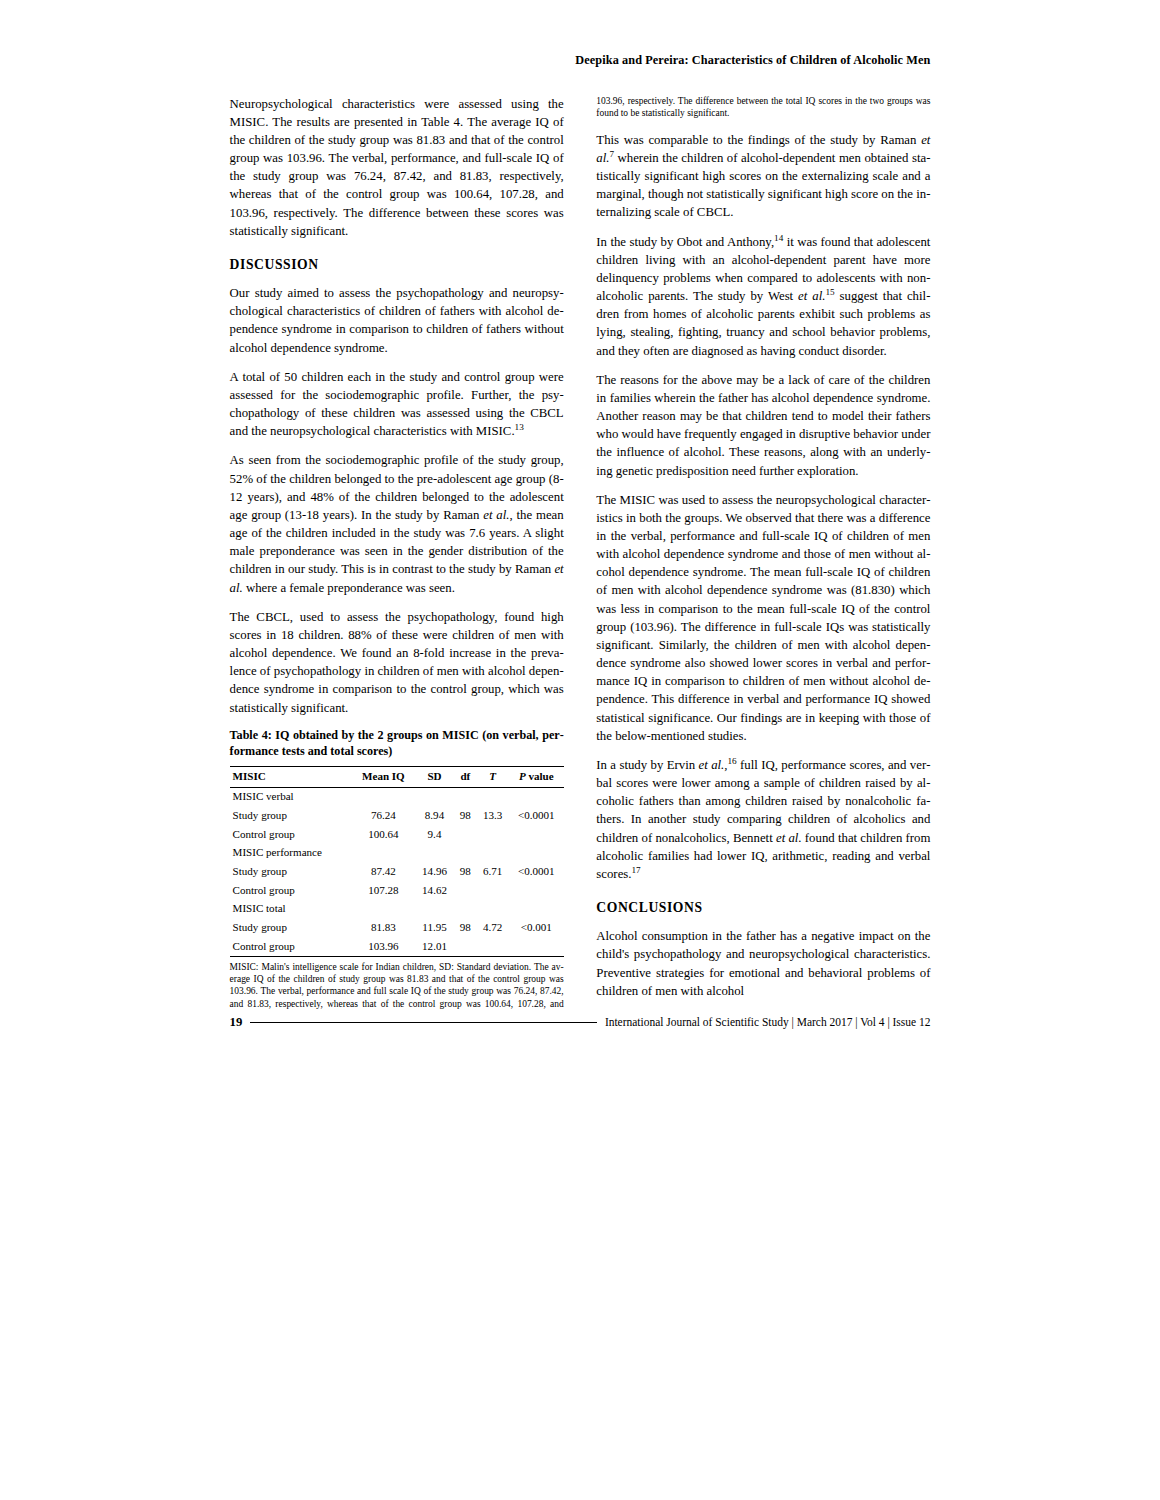Deepika and Pereira: Characteristics of Children of Alcoholic Men
Neuropsychological characteristics were assessed using the MISIC. The results are presented in Table 4. The average IQ of the children of the study group was 81.83 and that of the control group was 103.96. The verbal, performance, and full-scale IQ of the study group was 76.24, 87.42, and 81.83, respectively, whereas that of the control group was 100.64, 107.28, and 103.96, respectively. The difference between these scores was statistically significant.
Discussion
Our study aimed to assess the psychopathology and neuropsychological characteristics of children of fathers with alcohol dependence syndrome in comparison to children of fathers without alcohol dependence syndrome.
A total of 50 children each in the study and control group were assessed for the sociodemographic profile. Further, the psychopathology of these children was assessed using the CBCL and the neuropsychological characteristics with MISIC.13
As seen from the sociodemographic profile of the study group, 52% of the children belonged to the pre-adolescent age group (8-12 years), and 48% of the children belonged to the adolescent age group (13-18 years). In the study by Raman et al., the mean age of the children included in the study was 7.6 years. A slight male preponderance was seen in the gender distribution of the children in our study. This is in contrast to the study by Raman et al. where a female preponderance was seen.
The CBCL, used to assess the psychopathology, found high scores in 18 children. 88% of these were children of men with alcohol dependence. We found an 8-fold increase in the prevalence of psychopathology in children of men with alcohol dependence syndrome in comparison to the control group, which was statistically significant.
Table 4: IQ obtained by the 2 groups on MISIC (on verbal, performance tests and total scores)
| MISIC | Mean IQ | SD | df | T | P value |
| --- | --- | --- | --- | --- | --- |
| MISIC verbal | | | | | |
| Study group | 76.24 | 8.94 | 98 | 13.3 | <0.0001 |
| Control group | 100.64 | 9.4 | | | |
| MISIC performance | | | | | |
| Study group | 87.42 | 14.96 | 98 | 6.71 | <0.0001 |
| Control group | 107.28 | 14.62 | | | |
| MISIC total | | | | | |
| Study group | 81.83 | 11.95 | 98 | 4.72 | <0.001 |
| Control group | 103.96 | 12.01 | | | |
MISIC: Malin's intelligence scale for Indian children, SD: Standard deviation. The average IQ of the children of study group was 81.83 and that of the control group was 103.96. The verbal, performance and full scale IQ of the study group was 76.24, 87.42, and 81.83, respectively, whereas that of the control group was 100.64, 107.28, and 103.96, respectively. The difference between the total IQ scores in the two groups was found to be statistically significant.
This was comparable to the findings of the study by Raman et al.7 wherein the children of alcohol-dependent men obtained statistically significant high scores on the externalizing scale and a marginal, though not statistically significant high score on the internalizing scale of CBCL.
In the study by Obot and Anthony,14 it was found that adolescent children living with an alcohol-dependent parent have more delinquency problems when compared to adolescents with non-alcoholic parents. The study by West et al.15 suggest that children from homes of alcoholic parents exhibit such problems as lying, stealing, fighting, truancy and school behavior problems, and they often are diagnosed as having conduct disorder.
The reasons for the above may be a lack of care of the children in families wherein the father has alcohol dependence syndrome. Another reason may be that children tend to model their fathers who would have frequently engaged in disruptive behavior under the influence of alcohol. These reasons, along with an underlying genetic predisposition need further exploration.
The MISIC was used to assess the neuropsychological characteristics in both the groups. We observed that there was a difference in the verbal, performance and full-scale IQ of children of men with alcohol dependence syndrome and those of men without alcohol dependence syndrome. The mean full-scale IQ of children of men with alcohol dependence syndrome was (81.830) which was less in comparison to the mean full-scale IQ of the control group (103.96). The difference in full-scale IQs was statistically significant. Similarly, the children of men with alcohol dependence syndrome also showed lower scores in verbal and performance IQ in comparison to children of men without alcohol dependence. This difference in verbal and performance IQ showed statistical significance. Our findings are in keeping with those of the below-mentioned studies.
In a study by Ervin et al.,16 full IQ, performance scores, and verbal scores were lower among a sample of children raised by alcoholic fathers than among children raised by nonalcoholic fathers. In another study comparing children of alcoholics and children of nonalcoholics, Bennett et al. found that children from alcoholic families had lower IQ, arithmetic, reading and verbal scores.17
Conclusions
Alcohol consumption in the father has a negative impact on the child's psychopathology and neuropsychological characteristics. Preventive strategies for emotional and behavioral problems of children of men with alcohol
19 International Journal of Scientific Study | March 2017 | Vol 4 | Issue 12